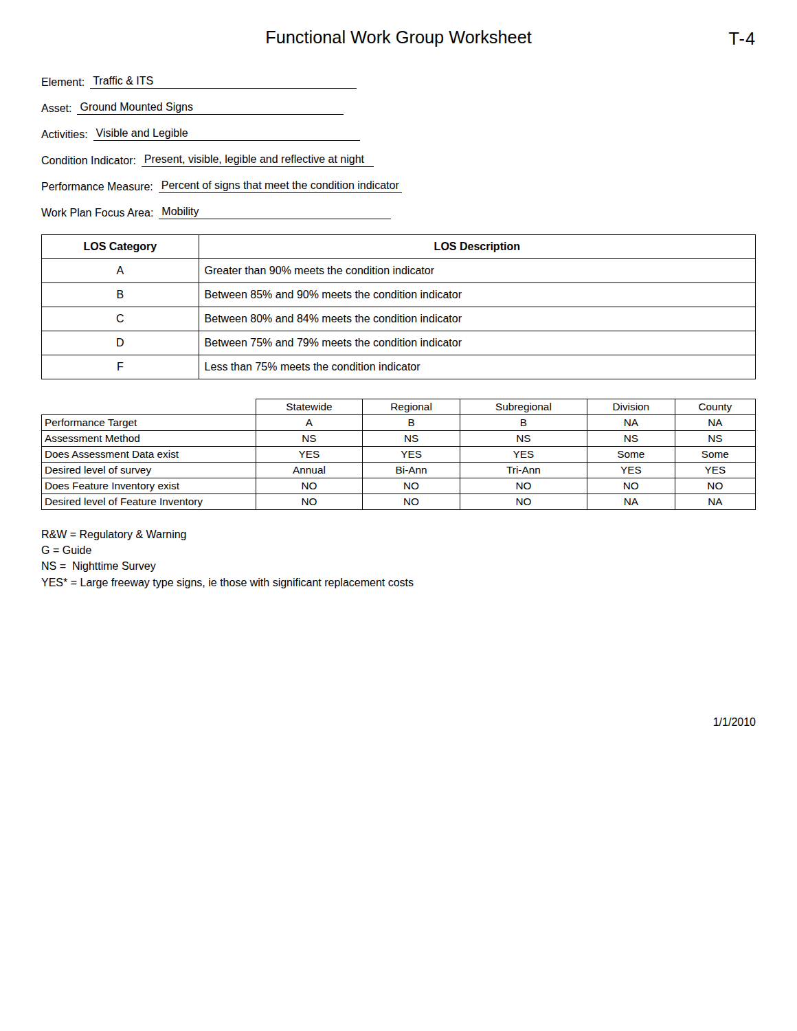Functional Work Group Worksheet
T-4
Element:
Traffic & ITS
Asset:
Ground Mounted Signs
Activities:
Visible and Legible
Condition Indicator:
Present, visible, legible and reflective at night
Performance Measure:
Percent of signs that meet the condition indicator
Work Plan Focus Area:
Mobility
| LOS Category | LOS Description |
| --- | --- |
| A | Greater than 90% meets the condition indicator |
| B | Between 85% and 90% meets the condition indicator |
| C | Between 80% and 84% meets the condition indicator |
| D | Between 75% and 79% meets the condition indicator |
| F | Less than 75% meets the condition indicator |
| | Statewide | Regional | Subregional | Division | County |
| --- | --- | --- | --- | --- | --- |
| Performance Target | A | B | B | NA | NA |
| Assessment Method | NS | NS | NS | NS | NS |
| Does Assessment Data exist | YES | YES | YES | Some | Some |
| Desired level of survey | Annual | Bi-Ann | Tri-Ann | YES | YES |
| Does Feature Inventory exist | NO | NO | NO | NO | NO |
| Desired level of Feature Inventory | NO | NO | NO | NA | NA |
R&W = Regulatory & Warning
G = Guide
NS = Nighttime Survey
YES* = Large freeway type signs, ie those with significant replacement costs
1/1/2010